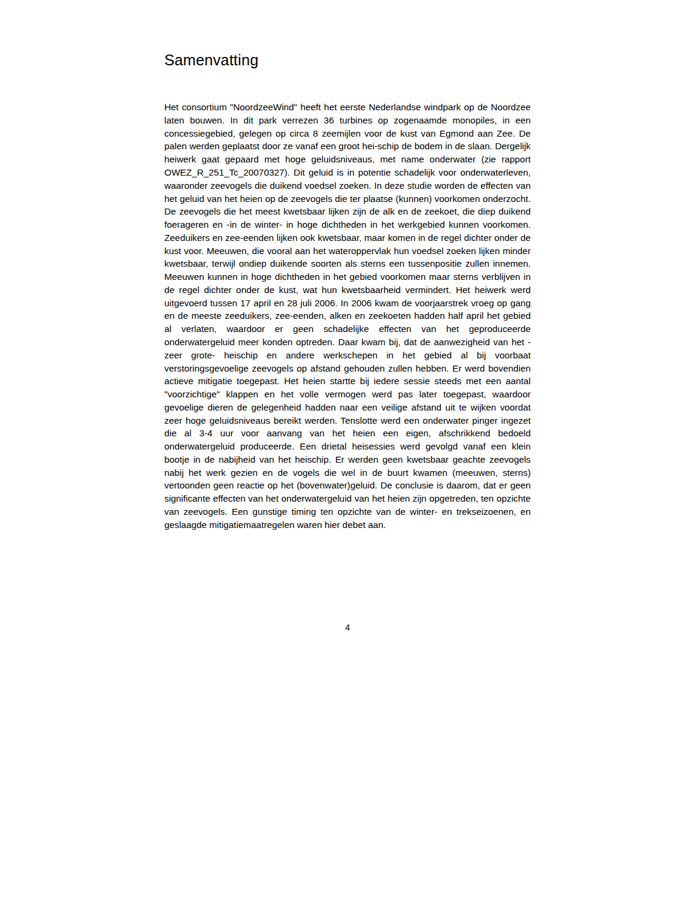Samenvatting
Het consortium "NoordzeeWind" heeft het eerste Nederlandse windpark op de Noordzee laten bouwen. In dit park verrezen 36 turbines op zogenaamde monopiles, in een concessiegebied, gelegen op circa 8 zeemijlen voor de kust van Egmond aan Zee. De palen werden geplaatst door ze vanaf een groot hei-schip de bodem in de slaan. Dergelijk heiwerk gaat gepaard met hoge geluidsniveaus, met name onderwater (zie rapport OWEZ_R_251_Tc_20070327). Dit geluid is in potentie schadelijk voor onderwaterleven, waaronder zeevogels die duikend voedsel zoeken. In deze studie worden de effecten van het geluid van het heien op de zeevogels die ter plaatse (kunnen) voorkomen onderzocht. De zeevogels die het meest kwetsbaar lijken zijn de alk en de zeekoet, die diep duikend foerageren en -in de winter- in hoge dichtheden in het werkgebied kunnen voorkomen. Zeeduikers en zee-eenden lijken ook kwetsbaar, maar komen in de regel dichter onder de kust voor. Meeuwen, die vooral aan het wateroppervlak hun voedsel zoeken lijken minder kwetsbaar, terwijl ondiep duikende soorten als sterns een tussenpositie zullen innemen. Meeuwen kunnen in hoge dichtheden in het gebied voorkomen maar sterns verblijven in de regel dichter onder de kust, wat hun kwetsbaarheid vermindert. Het heiwerk werd uitgevoerd tussen 17 april en 28 juli 2006. In 2006 kwam de voorjaarstrek vroeg op gang en de meeste zeeduikers, zee-eenden, alken en zeekoeten hadden half april het gebied al verlaten, waardoor er geen schadelijke effecten van het geproduceerde onderwatergeluid meer konden optreden. Daar kwam bij, dat de aanwezigheid van het -zeer grote- heischip en andere werkschepen in het gebied al bij voorbaat verstoringsgevoelige zeevogels op afstand gehouden zullen hebben. Er werd bovendien actieve mitigatie toegepast. Het heien startte bij iedere sessie steeds met een aantal "voorzichtige" klappen en het volle vermogen werd pas later toegepast, waardoor gevoelige dieren de gelegenheid hadden naar een veilige afstand uit te wijken voordat zeer hoge geluidsniveaus bereikt werden. Tenslotte werd een onderwater pinger ingezet die al 3-4 uur voor aanvang van het heien een eigen, afschrikkend bedoeld onderwatergeluid produceerde. Een drietal heisessies werd gevolgd vanaf een klein bootje in de nabijheid van het heischip. Er werden geen kwetsbaar geachte zeevogels nabij het werk gezien en de vogels die wel in de buurt kwamen (meeuwen, sterns) vertoonden geen reactie op het (bovenwater)geluid. De conclusie is daarom, dat er geen significante effecten van het onderwatergeluid van het heien zijn opgetreden, ten opzichte van zeevogels. Een gunstige timing ten opzichte van de winter- en trekseizoenen, en geslaagde mitigatiemaatregelen waren hier debet aan.
4